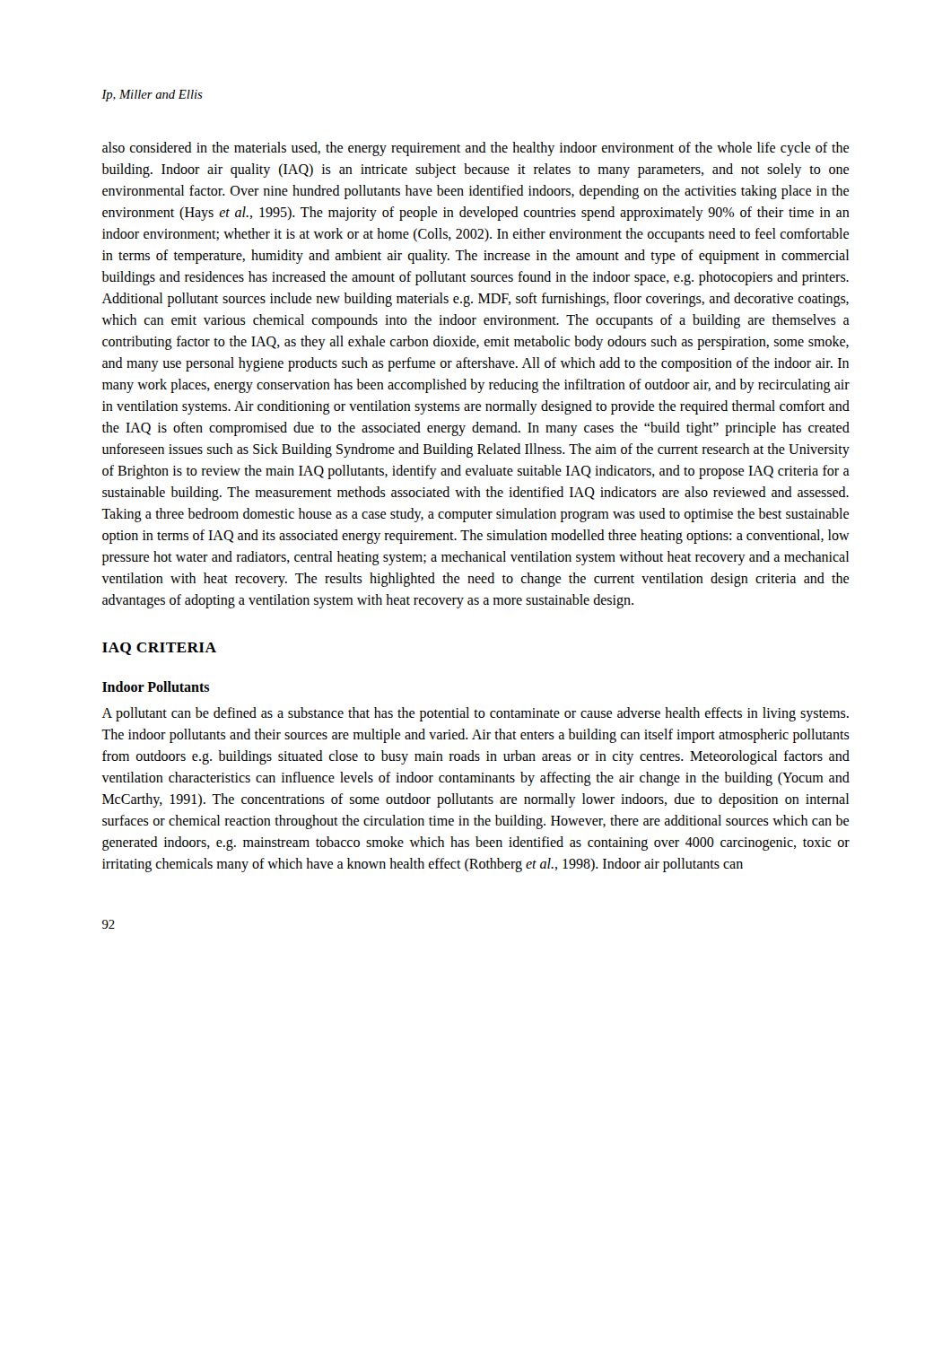Ip, Miller and Ellis
also considered in the materials used, the energy requirement and the healthy indoor environment of the whole life cycle of the building. Indoor air quality (IAQ) is an intricate subject because it relates to many parameters, and not solely to one environmental factor. Over nine hundred pollutants have been identified indoors, depending on the activities taking place in the environment (Hays et al., 1995). The majority of people in developed countries spend approximately 90% of their time in an indoor environment; whether it is at work or at home (Colls, 2002). In either environment the occupants need to feel comfortable in terms of temperature, humidity and ambient air quality. The increase in the amount and type of equipment in commercial buildings and residences has increased the amount of pollutant sources found in the indoor space, e.g. photocopiers and printers. Additional pollutant sources include new building materials e.g. MDF, soft furnishings, floor coverings, and decorative coatings, which can emit various chemical compounds into the indoor environment. The occupants of a building are themselves a contributing factor to the IAQ, as they all exhale carbon dioxide, emit metabolic body odours such as perspiration, some smoke, and many use personal hygiene products such as perfume or aftershave. All of which add to the composition of the indoor air. In many work places, energy conservation has been accomplished by reducing the infiltration of outdoor air, and by recirculating air in ventilation systems. Air conditioning or ventilation systems are normally designed to provide the required thermal comfort and the IAQ is often compromised due to the associated energy demand. In many cases the “build tight” principle has created unforeseen issues such as Sick Building Syndrome and Building Related Illness. The aim of the current research at the University of Brighton is to review the main IAQ pollutants, identify and evaluate suitable IAQ indicators, and to propose IAQ criteria for a sustainable building. The measurement methods associated with the identified IAQ indicators are also reviewed and assessed. Taking a three bedroom domestic house as a case study, a computer simulation program was used to optimise the best sustainable option in terms of IAQ and its associated energy requirement. The simulation modelled three heating options: a conventional, low pressure hot water and radiators, central heating system; a mechanical ventilation system without heat recovery and a mechanical ventilation with heat recovery. The results highlighted the need to change the current ventilation design criteria and the advantages of adopting a ventilation system with heat recovery as a more sustainable design.
IAQ CRITERIA
Indoor Pollutants
A pollutant can be defined as a substance that has the potential to contaminate or cause adverse health effects in living systems. The indoor pollutants and their sources are multiple and varied. Air that enters a building can itself import atmospheric pollutants from outdoors e.g. buildings situated close to busy main roads in urban areas or in city centres. Meteorological factors and ventilation characteristics can influence levels of indoor contaminants by affecting the air change in the building (Yocum and McCarthy, 1991). The concentrations of some outdoor pollutants are normally lower indoors, due to deposition on internal surfaces or chemical reaction throughout the circulation time in the building. However, there are additional sources which can be generated indoors, e.g. mainstream tobacco smoke which has been identified as containing over 4000 carcinogenic, toxic or irritating chemicals many of which have a known health effect (Rothberg et al., 1998). Indoor air pollutants can
92